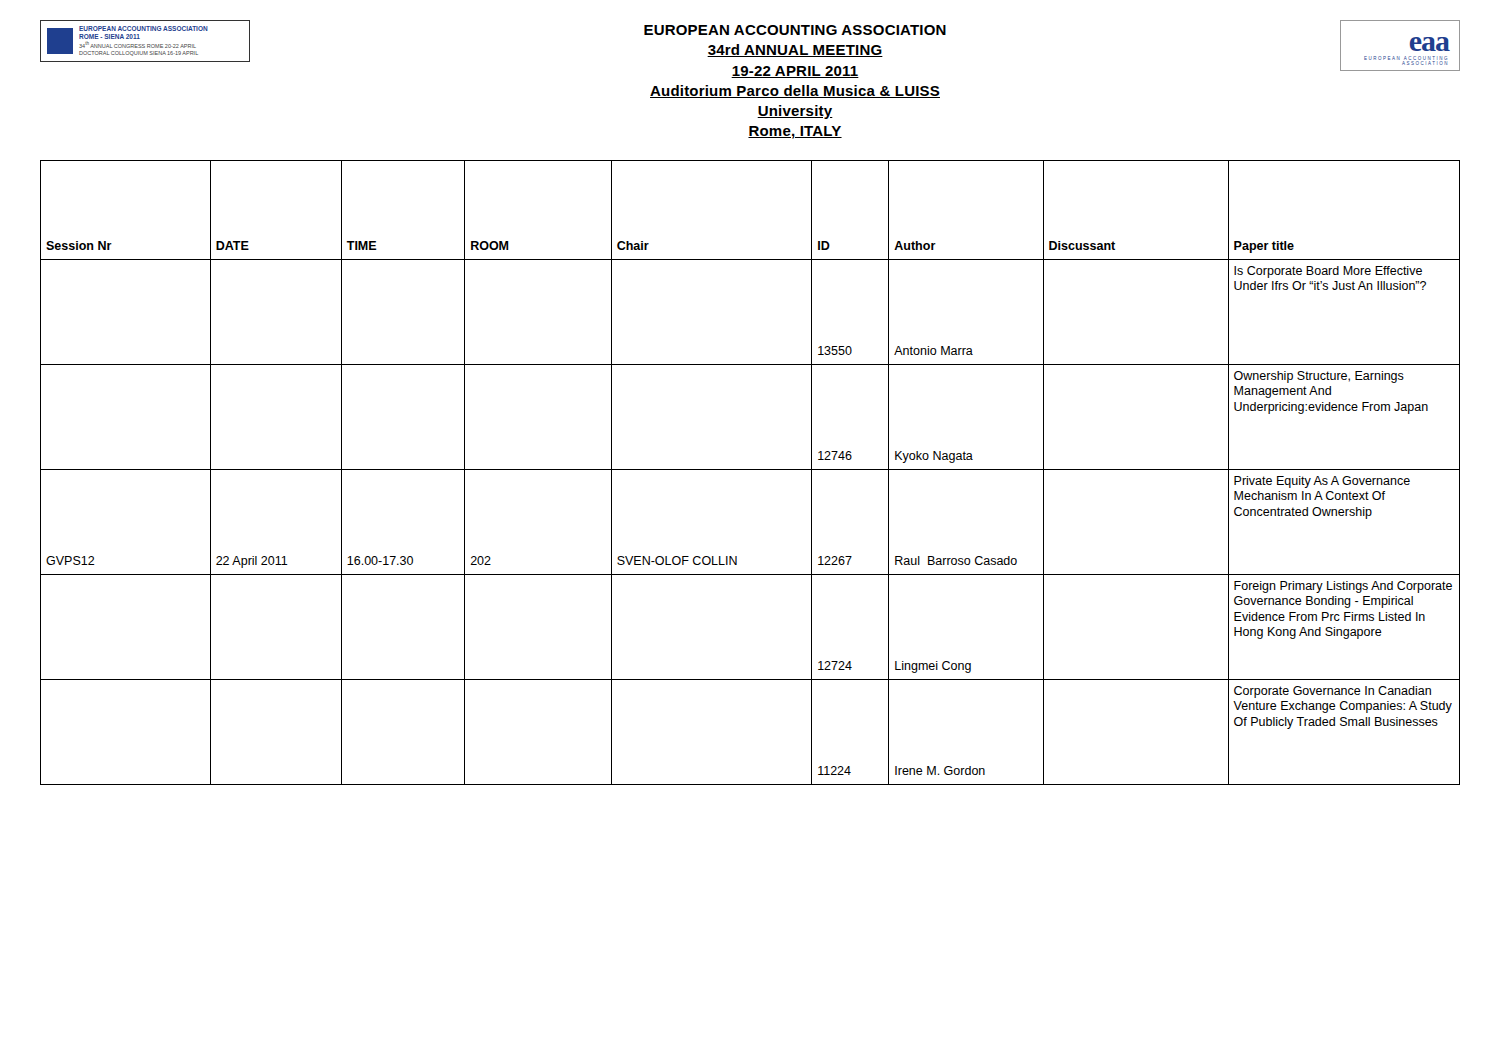EUROPEAN ACCOUNTING ASSOCIATION
ROME - SIENA 2011 34th ANNUAL CONGRESS ROME 20-22 APRIL
DOCTORAL COLLOQUIUM SIENA 16-19 APRIL
EUROPEAN ACCOUNTING ASSOCIATION
34rd ANNUAL MEETING
19-22 APRIL 2011
Auditorium Parco della Musica & LUISS
University
Rome, ITALY
eaa
EUROPEAN ACCOUNTING ASSOCIATION
| Session Nr | DATE | TIME | ROOM | Chair | ID | Author | Discussant | Paper title |
| --- | --- | --- | --- | --- | --- | --- | --- | --- |
| | | | | | 13550 | Antonio Marra | | Is Corporate Board More Effective Under Ifrs Or “it’s Just An Illusion”? |
| | | | | | 12746 | Kyoko Nagata | | Ownership Structure, Earnings Management And Underpricing:evidence From Japan |
| GVPS12 | 22 April 2011 | 16.00-17.30 | 202 | SVEN-OLOF COLLIN | 12267 | Raul Barroso Casado | | Private Equity As A Governance Mechanism In A Context Of Concentrated Ownership |
| | | | | | 12724 | Lingmei Cong | | Foreign Primary Listings And Corporate Governance Bonding - Empirical Evidence From Prc Firms Listed In Hong Kong And Singapore |
| | | | | | 11224 | Irene M. Gordon | | Corporate Governance In Canadian Venture Exchange Companies: A Study Of Publicly Traded Small Businesses |